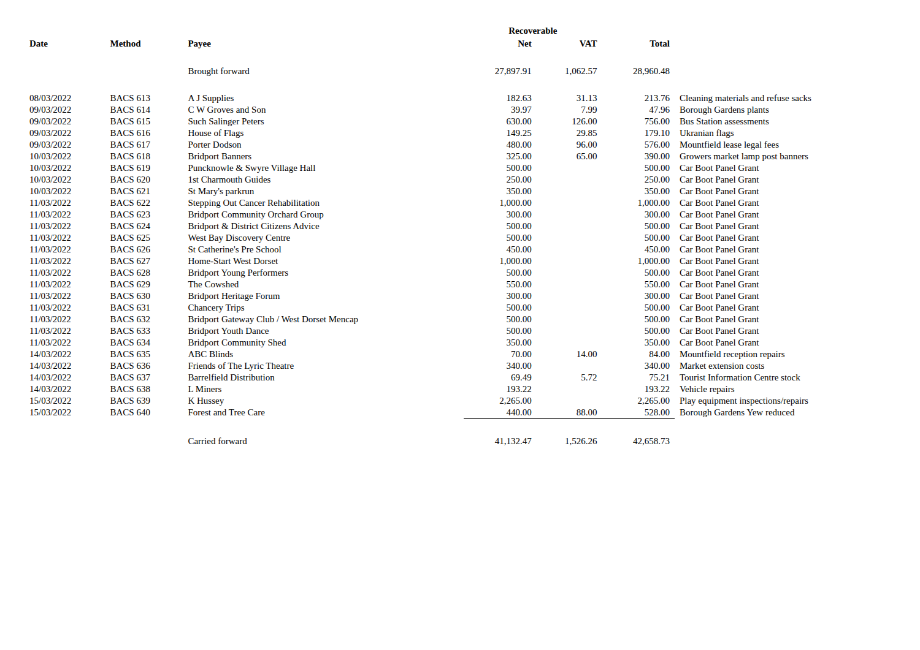| | | | Recoverable | | |
| --- | --- | --- | --- | --- | --- |
| Date | Method | Payee | Net | VAT | Total | |
| | | Brought forward | 27,897.91 | 1,062.57 | 28,960.48 | |
| 08/03/2022 | BACS 613 | A J Supplies | 182.63 | 31.13 | 213.76 | Cleaning materials and refuse sacks |
| 09/03/2022 | BACS 614 | C W Groves and Son | 39.97 | 7.99 | 47.96 | Borough Gardens plants |
| 09/03/2022 | BACS 615 | Such Salinger Peters | 630.00 | 126.00 | 756.00 | Bus Station assessments |
| 09/03/2022 | BACS 616 | House of Flags | 149.25 | 29.85 | 179.10 | Ukranian flags |
| 09/03/2022 | BACS 617 | Porter Dodson | 480.00 | 96.00 | 576.00 | Mountfield lease legal fees |
| 10/03/2022 | BACS 618 | Bridport Banners | 325.00 | 65.00 | 390.00 | Growers market lamp post banners |
| 10/03/2022 | BACS 619 | Puncknowle & Swyre Village Hall | 500.00 | | 500.00 | Car Boot Panel Grant |
| 10/03/2022 | BACS 620 | 1st Charmouth Guides | 250.00 | | 250.00 | Car Boot Panel Grant |
| 10/03/2022 | BACS 621 | St Mary's parkrun | 350.00 | | 350.00 | Car Boot Panel Grant |
| 11/03/2022 | BACS 622 | Stepping Out Cancer Rehabilitation | 1,000.00 | | 1,000.00 | Car Boot Panel Grant |
| 11/03/2022 | BACS 623 | Bridport Community Orchard Group | 300.00 | | 300.00 | Car Boot Panel Grant |
| 11/03/2022 | BACS 624 | Bridport & District Citizens Advice | 500.00 | | 500.00 | Car Boot Panel Grant |
| 11/03/2022 | BACS 625 | West Bay Discovery Centre | 500.00 | | 500.00 | Car Boot Panel Grant |
| 11/03/2022 | BACS 626 | St Catherine's Pre School | 450.00 | | 450.00 | Car Boot Panel Grant |
| 11/03/2022 | BACS 627 | Home-Start West Dorset | 1,000.00 | | 1,000.00 | Car Boot Panel Grant |
| 11/03/2022 | BACS 628 | Bridport Young Performers | 500.00 | | 500.00 | Car Boot Panel Grant |
| 11/03/2022 | BACS 629 | The Cowshed | 550.00 | | 550.00 | Car Boot Panel Grant |
| 11/03/2022 | BACS 630 | Bridport Heritage Forum | 300.00 | | 300.00 | Car Boot Panel Grant |
| 11/03/2022 | BACS 631 | Chancery Trips | 500.00 | | 500.00 | Car Boot Panel Grant |
| 11/03/2022 | BACS 632 | Bridport Gateway Club / West Dorset Mencap | 500.00 | | 500.00 | Car Boot Panel Grant |
| 11/03/2022 | BACS 633 | Bridport Youth Dance | 500.00 | | 500.00 | Car Boot Panel Grant |
| 11/03/2022 | BACS 634 | Bridport Community Shed | 350.00 | | 350.00 | Car Boot Panel Grant |
| 14/03/2022 | BACS 635 | ABC Blinds | 70.00 | 14.00 | 84.00 | Mountfield reception repairs |
| 14/03/2022 | BACS 636 | Friends of The Lyric Theatre | 340.00 | | 340.00 | Market extension costs |
| 14/03/2022 | BACS 637 | Barrelfield Distribution | 69.49 | 5.72 | 75.21 | Tourist Information Centre stock |
| 14/03/2022 | BACS 638 | L Miners | 193.22 | | 193.22 | Vehicle repairs |
| 15/03/2022 | BACS 639 | K Hussey | 2,265.00 | | 2,265.00 | Play equipment inspections/repairs |
| 15/03/2022 | BACS 640 | Forest and Tree Care | 440.00 | 88.00 | 528.00 | Borough Gardens Yew reduced |
| | | Carried forward | 41,132.47 | 1,526.26 | 42,658.73 | |